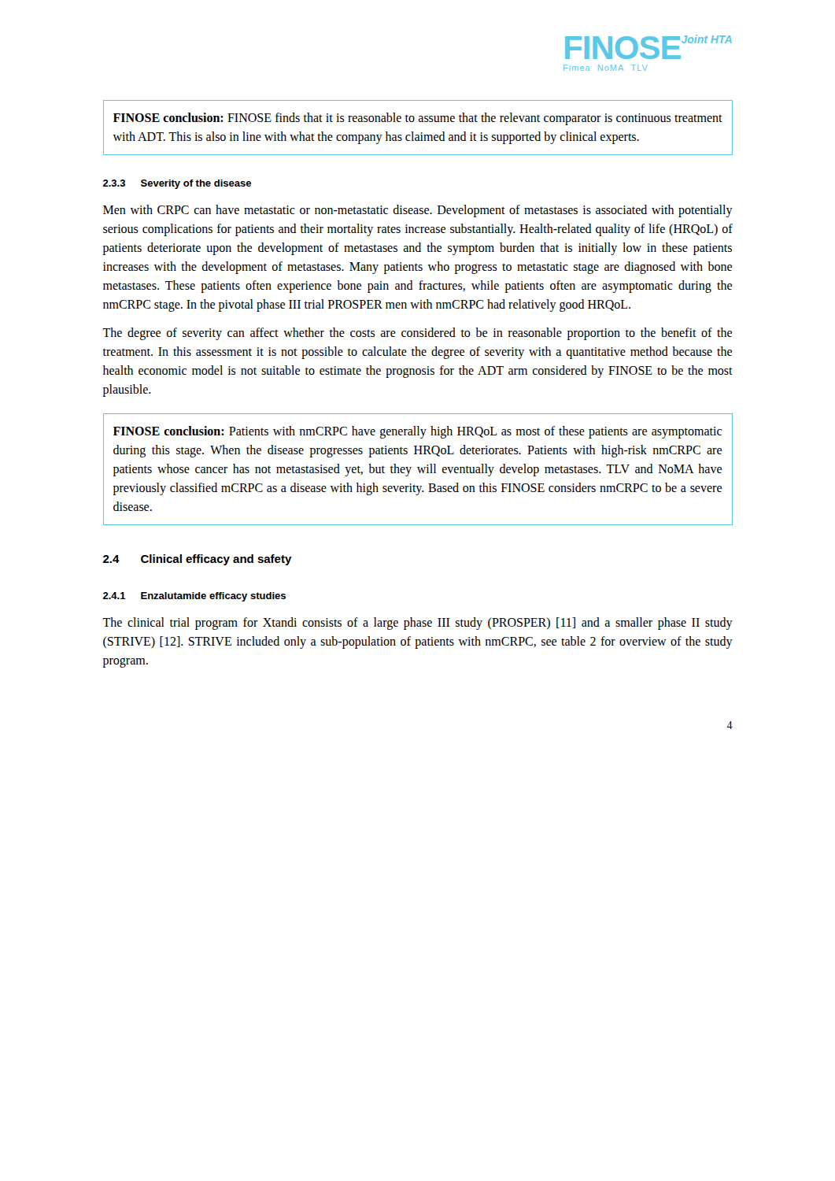FINOSE Joint HTA
Fimea NoMA TLV
FINOSE conclusion: FINOSE finds that it is reasonable to assume that the relevant comparator is continuous treatment with ADT. This is also in line with what the company has claimed and it is supported by clinical experts.
2.3.3 Severity of the disease
Men with CRPC can have metastatic or non-metastatic disease. Development of metastases is associated with potentially serious complications for patients and their mortality rates increase substantially. Health-related quality of life (HRQoL) of patients deteriorate upon the development of metastases and the symptom burden that is initially low in these patients increases with the development of metastases. Many patients who progress to metastatic stage are diagnosed with bone metastases. These patients often experience bone pain and fractures, while patients often are asymptomatic during the nmCRPC stage. In the pivotal phase III trial PROSPER men with nmCRPC had relatively good HRQoL.
The degree of severity can affect whether the costs are considered to be in reasonable proportion to the benefit of the treatment. In this assessment it is not possible to calculate the degree of severity with a quantitative method because the health economic model is not suitable to estimate the prognosis for the ADT arm considered by FINOSE to be the most plausible.
FINOSE conclusion: Patients with nmCRPC have generally high HRQoL as most of these patients are asymptomatic during this stage. When the disease progresses patients HRQoL deteriorates. Patients with high-risk nmCRPC are patients whose cancer has not metastasised yet, but they will eventually develop metastases. TLV and NoMA have previously classified mCRPC as a disease with high severity. Based on this FINOSE considers nmCRPC to be a severe disease.
2.4 Clinical efficacy and safety
2.4.1 Enzalutamide efficacy studies
The clinical trial program for Xtandi consists of a large phase III study (PROSPER) [11] and a smaller phase II study (STRIVE) [12]. STRIVE included only a sub-population of patients with nmCRPC, see table 2 for overview of the study program.
4